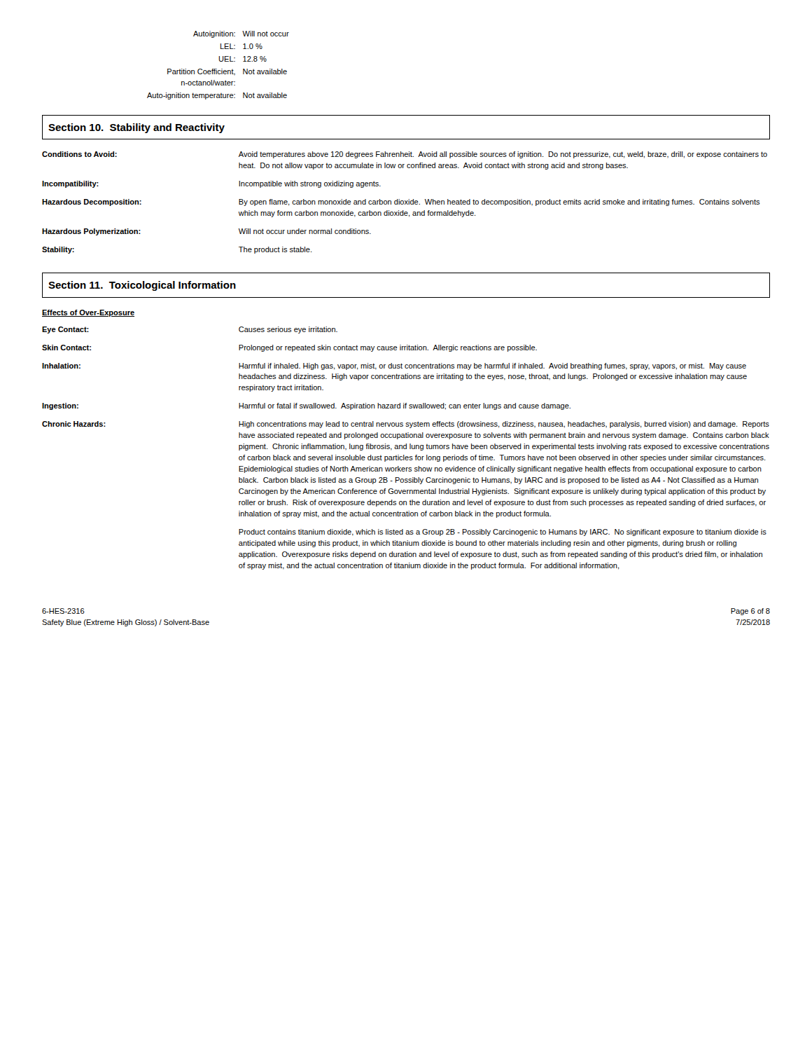| Autoignition: | Will not occur |
| LEL: | 1.0 % |
| UEL: | 12.8 % |
| Partition Coefficient, n-octanol/water: | Not available |
| Auto-ignition temperature: | Not available |
Section 10. Stability and Reactivity
| Conditions to Avoid: | Avoid temperatures above 120 degrees Fahrenheit. Avoid all possible sources of ignition. Do not pressurize, cut, weld, braze, drill, or expose containers to heat. Do not allow vapor to accumulate in low or confined areas. Avoid contact with strong acid and strong bases. |
| Incompatibility: | Incompatible with strong oxidizing agents. |
| Hazardous Decomposition: | By open flame, carbon monoxide and carbon dioxide. When heated to decomposition, product emits acrid smoke and irritating fumes. Contains solvents which may form carbon monoxide, carbon dioxide, and formaldehyde. |
| Hazardous Polymerization: | Will not occur under normal conditions. |
| Stability: | The product is stable. |
Section 11. Toxicological Information
Effects of Over-Exposure
| Eye Contact: | Causes serious eye irritation. |
| Skin Contact: | Prolonged or repeated skin contact may cause irritation. Allergic reactions are possible. |
| Inhalation: | Harmful if inhaled. High gas, vapor, mist, or dust concentrations may be harmful if inhaled. Avoid breathing fumes, spray, vapors, or mist. May cause headaches and dizziness. High vapor concentrations are irritating to the eyes, nose, throat, and lungs. Prolonged or excessive inhalation may cause respiratory tract irritation. |
| Ingestion: | Harmful or fatal if swallowed. Aspiration hazard if swallowed; can enter lungs and cause damage. |
| Chronic Hazards: | High concentrations may lead to central nervous system effects (drowsiness, dizziness, nausea, headaches, paralysis, burred vision) and damage. Reports have associated repeated and prolonged occupational overexposure to solvents with permanent brain and nervous system damage. Contains carbon black pigment. Chronic inflammation, lung fibrosis, and lung tumors have been observed in experimental tests involving rats exposed to excessive concentrations of carbon black and several insoluble dust particles for long periods of time. Tumors have not been observed in other species under similar circumstances. Epidemiological studies of North American workers show no evidence of clinically significant negative health effects from occupational exposure to carbon black. Carbon black is listed as a Group 2B - Possibly Carcinogenic to Humans, by IARC and is proposed to be listed as A4 - Not Classified as a Human Carcinogen by the American Conference of Governmental Industrial Hygienists. Significant exposure is unlikely during typical application of this product by roller or brush. Risk of overexposure depends on the duration and level of exposure to dust from such processes as repeated sanding of dried surfaces, or inhalation of spray mist, and the actual concentration of carbon black in the product formula. Product contains titanium dioxide, which is listed as a Group 2B - Possibly Carcinogenic to Humans by IARC. No significant exposure to titanium dioxide is anticipated while using this product, in which titanium dioxide is bound to other materials including resin and other pigments, during brush or rolling application. Overexposure risks depend on duration and level of exposure to dust, such as from repeated sanding of this product's dried film, or inhalation of spray mist, and the actual concentration of titanium dioxide in the product formula. For additional information, |
| 6-HES-2316 | Page 6 of 8 |
| Safety Blue (Extreme High Gloss) / Solvent-Base | 7/25/2018 |